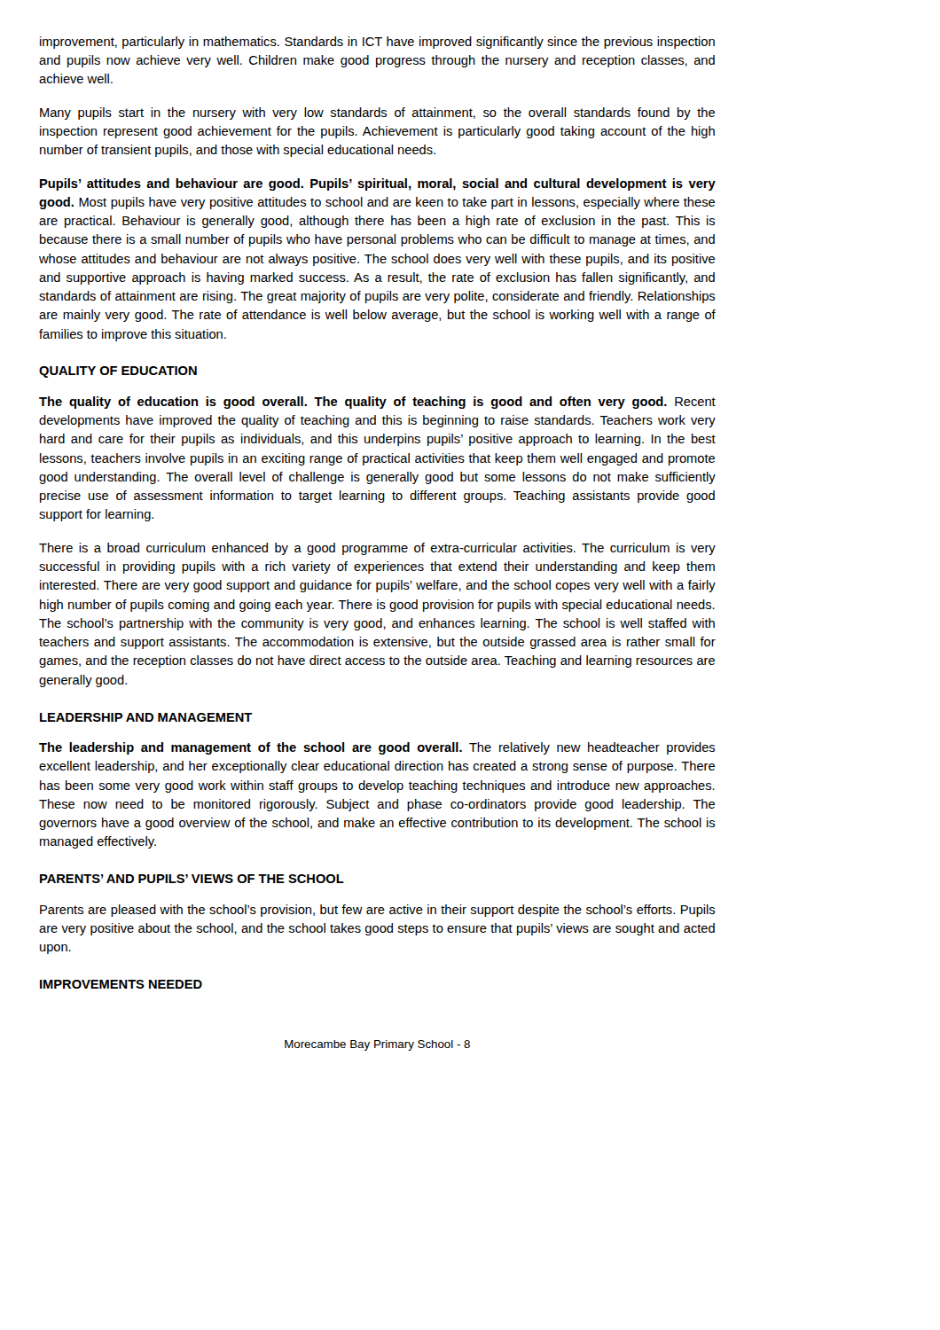improvement, particularly in mathematics. Standards in ICT have improved significantly since the previous inspection and pupils now achieve very well. Children make good progress through the nursery and reception classes, and achieve well.
Many pupils start in the nursery with very low standards of attainment, so the overall standards found by the inspection represent good achievement for the pupils. Achievement is particularly good taking account of the high number of transient pupils, and those with special educational needs.
Pupils’ attitudes and behaviour are good. Pupils’ spiritual, moral, social and cultural development is very good. Most pupils have very positive attitudes to school and are keen to take part in lessons, especially where these are practical. Behaviour is generally good, although there has been a high rate of exclusion in the past. This is because there is a small number of pupils who have personal problems who can be difficult to manage at times, and whose attitudes and behaviour are not always positive. The school does very well with these pupils, and its positive and supportive approach is having marked success. As a result, the rate of exclusion has fallen significantly, and standards of attainment are rising. The great majority of pupils are very polite, considerate and friendly. Relationships are mainly very good. The rate of attendance is well below average, but the school is working well with a range of families to improve this situation.
Quality of education
The quality of education is good overall. The quality of teaching is good and often very good. Recent developments have improved the quality of teaching and this is beginning to raise standards. Teachers work very hard and care for their pupils as individuals, and this underpins pupils’ positive approach to learning. In the best lessons, teachers involve pupils in an exciting range of practical activities that keep them well engaged and promote good understanding. The overall level of challenge is generally good but some lessons do not make sufficiently precise use of assessment information to target learning to different groups. Teaching assistants provide good support for learning.
There is a broad curriculum enhanced by a good programme of extra-curricular activities. The curriculum is very successful in providing pupils with a rich variety of experiences that extend their understanding and keep them interested. There are very good support and guidance for pupils’ welfare, and the school copes very well with a fairly high number of pupils coming and going each year. There is good provision for pupils with special educational needs. The school’s partnership with the community is very good, and enhances learning. The school is well staffed with teachers and support assistants. The accommodation is extensive, but the outside grassed area is rather small for games, and the reception classes do not have direct access to the outside area. Teaching and learning resources are generally good.
Leadership and management
The leadership and management of the school are good overall. The relatively new headteacher provides excellent leadership, and her exceptionally clear educational direction has created a strong sense of purpose. There has been some very good work within staff groups to develop teaching techniques and introduce new approaches. These now need to be monitored rigorously. Subject and phase co-ordinators provide good leadership. The governors have a good overview of the school, and make an effective contribution to its development. The school is managed effectively.
Parents’ and pupils’ views of the school
Parents are pleased with the school’s provision, but few are active in their support despite the school’s efforts. Pupils are very positive about the school, and the school takes good steps to ensure that pupils’ views are sought and acted upon.
Improvements needed
Morecambe Bay Primary School - 8